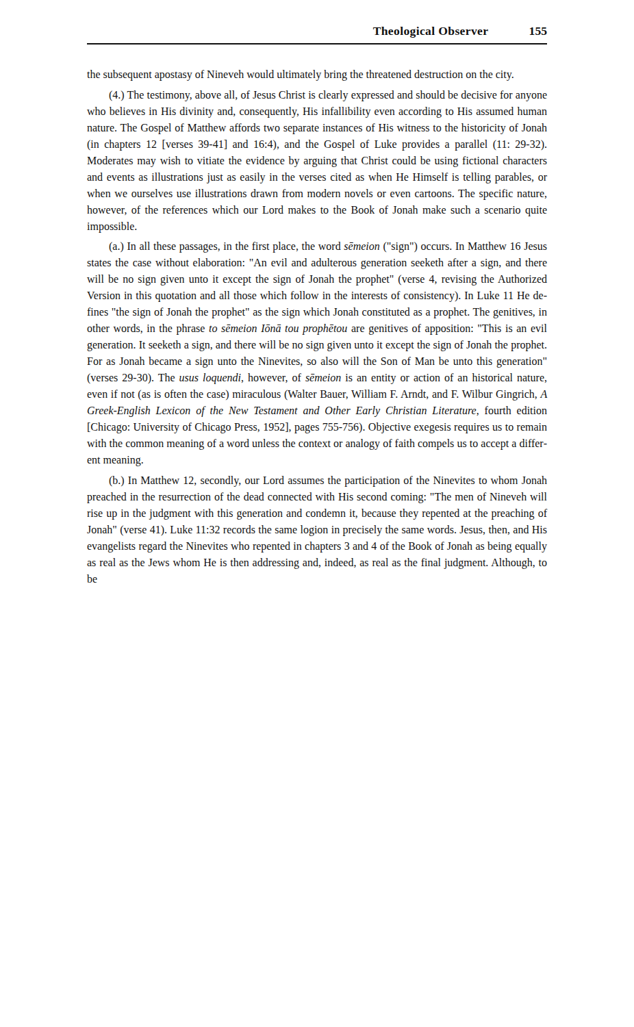Theological Observer
155
the subsequent apostasy of Nineveh would ultimately bring the threatened destruction on the city.
(4.) The testimony, above all, of Jesus Christ is clearly expressed and should be decisive for anyone who believes in His divinity and, consequently, His infallibility even according to His assumed human nature. The Gospel of Matthew affords two separate instances of His witness to the historicity of Jonah (in chapters 12 [verses 39-41] and 16:4), and the Gospel of Luke provides a parallel (11: 29-32). Moderates may wish to vitiate the evidence by arguing that Christ could be using fictional characters and events as illustrations just as easily in the verses cited as when He Himself is telling parables, or when we ourselves use illustrations drawn from modern novels or even cartoons. The specific nature, however, of the references which our Lord makes to the Book of Jonah make such a scenario quite impossible.
(a.) In all these passages, in the first place, the word sēmeion ("sign") occurs. In Matthew 16 Jesus states the case without elaboration: "An evil and adulterous generation seeketh after a sign, and there will be no sign given unto it except the sign of Jonah the prophet" (verse 4, revising the Authorized Version in this quotation and all those which follow in the interests of consistency). In Luke 11 He defines "the sign of Jonah the prophet" as the sign which Jonah constituted as a prophet. The genitives, in other words, in the phrase to sēmeion Iōnā tou prophētou are genitives of apposition: "This is an evil generation. It seeketh a sign, and there will be no sign given unto it except the sign of Jonah the prophet. For as Jonah became a sign unto the Ninevites, so also will the Son of Man be unto this generation" (verses 29-30). The usus loquendi, however, of sēmeion is an entity or action of an historical nature, even if not (as is often the case) miraculous (Walter Bauer, William F. Arndt, and F. Wilbur Gingrich, A Greek-English Lexicon of the New Testament and Other Early Christian Literature, fourth edition [Chicago: University of Chicago Press, 1952], pages 755-756). Objective exegesis requires us to remain with the common meaning of a word unless the context or analogy of faith compels us to accept a different meaning.
(b.) In Matthew 12, secondly, our Lord assumes the participation of the Ninevites to whom Jonah preached in the resurrection of the dead connected with His second coming: "The men of Nineveh will rise up in the judgment with this generation and condemn it, because they repented at the preaching of Jonah" (verse 41). Luke 11:32 records the same logion in precisely the same words. Jesus, then, and His evangelists regard the Ninevites who repented in chapters 3 and 4 of the Book of Jonah as being equally as real as the Jews whom He is then addressing and, indeed, as real as the final judgment. Although, to be